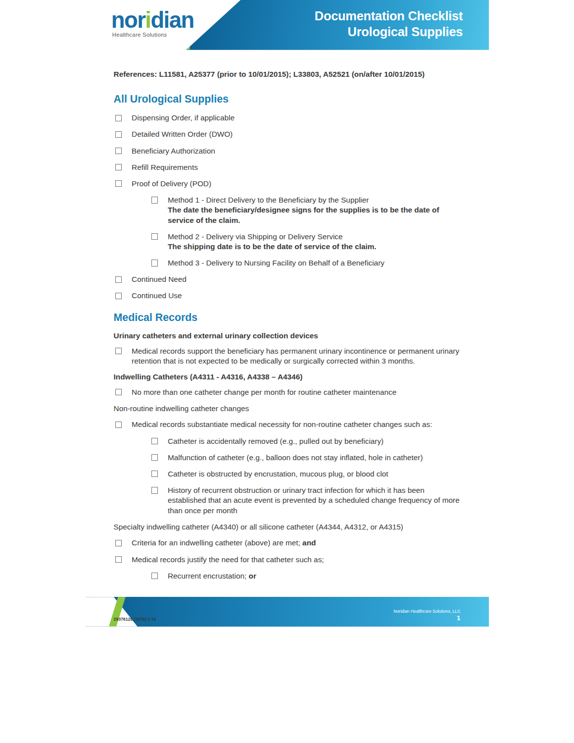noridian
Healthcare Solutions
Documentation Checklist
Urological Supplies
References: L11581, A25377 (prior to 10/01/2015); L33803, A52521 (on/after 10/01/2015)
All Urological Supplies
Dispensing Order, if applicable
Detailed Written Order (DWO)
Beneficiary Authorization
Refill Requirements
Proof of Delivery (POD)
Method 1 - Direct Delivery to the Beneficiary by the Supplier
The date the beneficiary/designee signs for the supplies is to be the date of service of the claim.
Method 2 - Delivery via Shipping or Delivery Service
The shipping date is to be the date of service of the claim.
Method 3 - Delivery to Nursing Facility on Behalf of a Beneficiary
Continued Need
Continued Use
Medical Records
Urinary catheters and external urinary collection devices
Medical records support the beneficiary has permanent urinary incontinence or permanent urinary retention that is not expected to be medically or surgically corrected within 3 months.
Indwelling Catheters (A4311 - A4316, A4338 – A4346)
No more than one catheter change per month for routine catheter maintenance
Non-routine indwelling catheter changes
Medical records substantiate medical necessity for non-routine catheter changes such as:
Catheter is accidentally removed (e.g., pulled out by beneficiary)
Malfunction of catheter (e.g., balloon does not stay inflated, hole in catheter)
Catheter is obstructed by encrustation, mucous plug, or blood clot
History of recurrent obstruction or urinary tract infection for which it has been established that an acute event is prevented by a scheduled change frequency of more than once per month
Specialty indwelling catheter (A4340) or all silicone catheter (A4344, A4312, or A4315)
Criteria for an indwelling catheter (above) are met; and
Medical records justify the need for that catheter such as;
Recurrent encrustation; or
29376128 (1976) 1-16
Noridian Healthcare Solutions, LLC
1